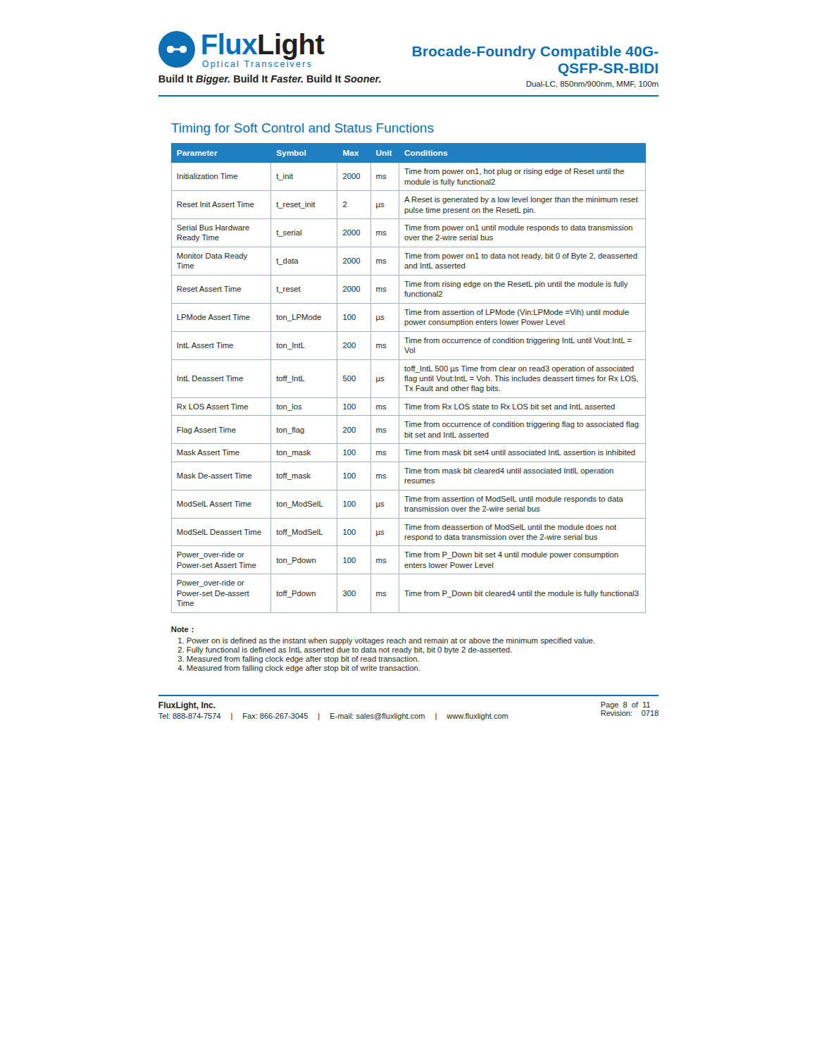Flux Light
Optical Transceivers
Build It Bigger. Build It Faster. Build It Sooner.
Brocade-Foundry Compatible 40G-QSFP-SR-BIDI
Dual-LC, 850nm/900nm, MMF, 100m
Timing for Soft Control and Status Functions
| Parameter | Symbol | Max | Unit | Conditions |
| --- | --- | --- | --- | --- |
| Initialization Time | t_init | 2000 | ms | Time from power on1, hot plug or rising edge of Reset until the module is fully functional2 |
| Reset Init Assert Time | t_reset_init | 2 | µs | A Reset is generated by a low level longer than the minimum reset pulse time present on the ResetL pin. |
| Serial Bus Hardware Ready Time | t_serial | 2000 | ms | Time from power on1 until module responds to data transmission over the 2-wire serial bus |
| Monitor Data Ready Time | t_data | 2000 | ms | Time from power on1 to data not ready, bit 0 of Byte 2, deasserted and IntL asserted |
| Reset Assert Time | t_reset | 2000 | ms | Time from rising edge on the ResetL pin until the module is fully functional2 |
| LPMode Assert Time | ton_LPMode | 100 | µs | Time from assertion of LPMode (Vin:LPMode =Vih) until module power consumption enters lower Power Level |
| IntL Assert Time | ton_IntL | 200 | ms | Time from occurrence of condition triggering IntL until Vout:IntL = Vol |
| IntL Deassert Time | toff_IntL | 500 | µs | toff_IntL 500 µs Time from clear on read3 operation of associated flag until Vout:IntL = Voh. This includes deassert times for Rx LOS, Tx Fault and other flag bits. |
| Rx LOS Assert Time | ton_los | 100 | ms | Time from Rx LOS state to Rx LOS bit set and IntL asserted |
| Flag Assert Time | ton_flag | 200 | ms | Time from occurrence of condition triggering flag to associated flag bit set and IntL asserted |
| Mask Assert Time | ton_mask | 100 | ms | Time from mask bit set4 until associated IntL assertion is inhibited |
| Mask De-assert Time | toff_mask | 100 | ms | Time from mask bit cleared4 until associated IntlL operation resumes |
| ModSelL Assert Time | ton_ModSelL | 100 | µs | Time from assertion of ModSelL until module responds to data transmission over the 2-wire serial bus |
| ModSelL Deassert Time | toff_ModSelL | 100 | µs | Time from deassertion of ModSelL until the module does not respond to data transmission over the 2-wire serial bus |
| Power_over-ride or Power-set Assert Time | ton_Pdown | 100 | ms | Time from P_Down bit set 4 until module power consumption enters lower Power Level |
| Power_over-ride or Power-set De-assert Time | toff_Pdown | 300 | ms | Time from P_Down bit cleared4 until the module is fully functional3 |
Note：
Power on is defined as the instant when supply voltages reach and remain at or above the minimum specified value.
Fully functional is defined as IntL asserted due to data not ready bit, bit 0 byte 2 de-asserted.
Measured from falling clock edge after stop bit of read transaction.
Measured from falling clock edge after stop bit of write transaction.
FluxLight, Inc.
Tel: 888-874-7574|Fax: 866-267-3045|E-mail: sales@fluxlight.com|www.fluxlight.com
Page 8 of 11
Revision: 0718